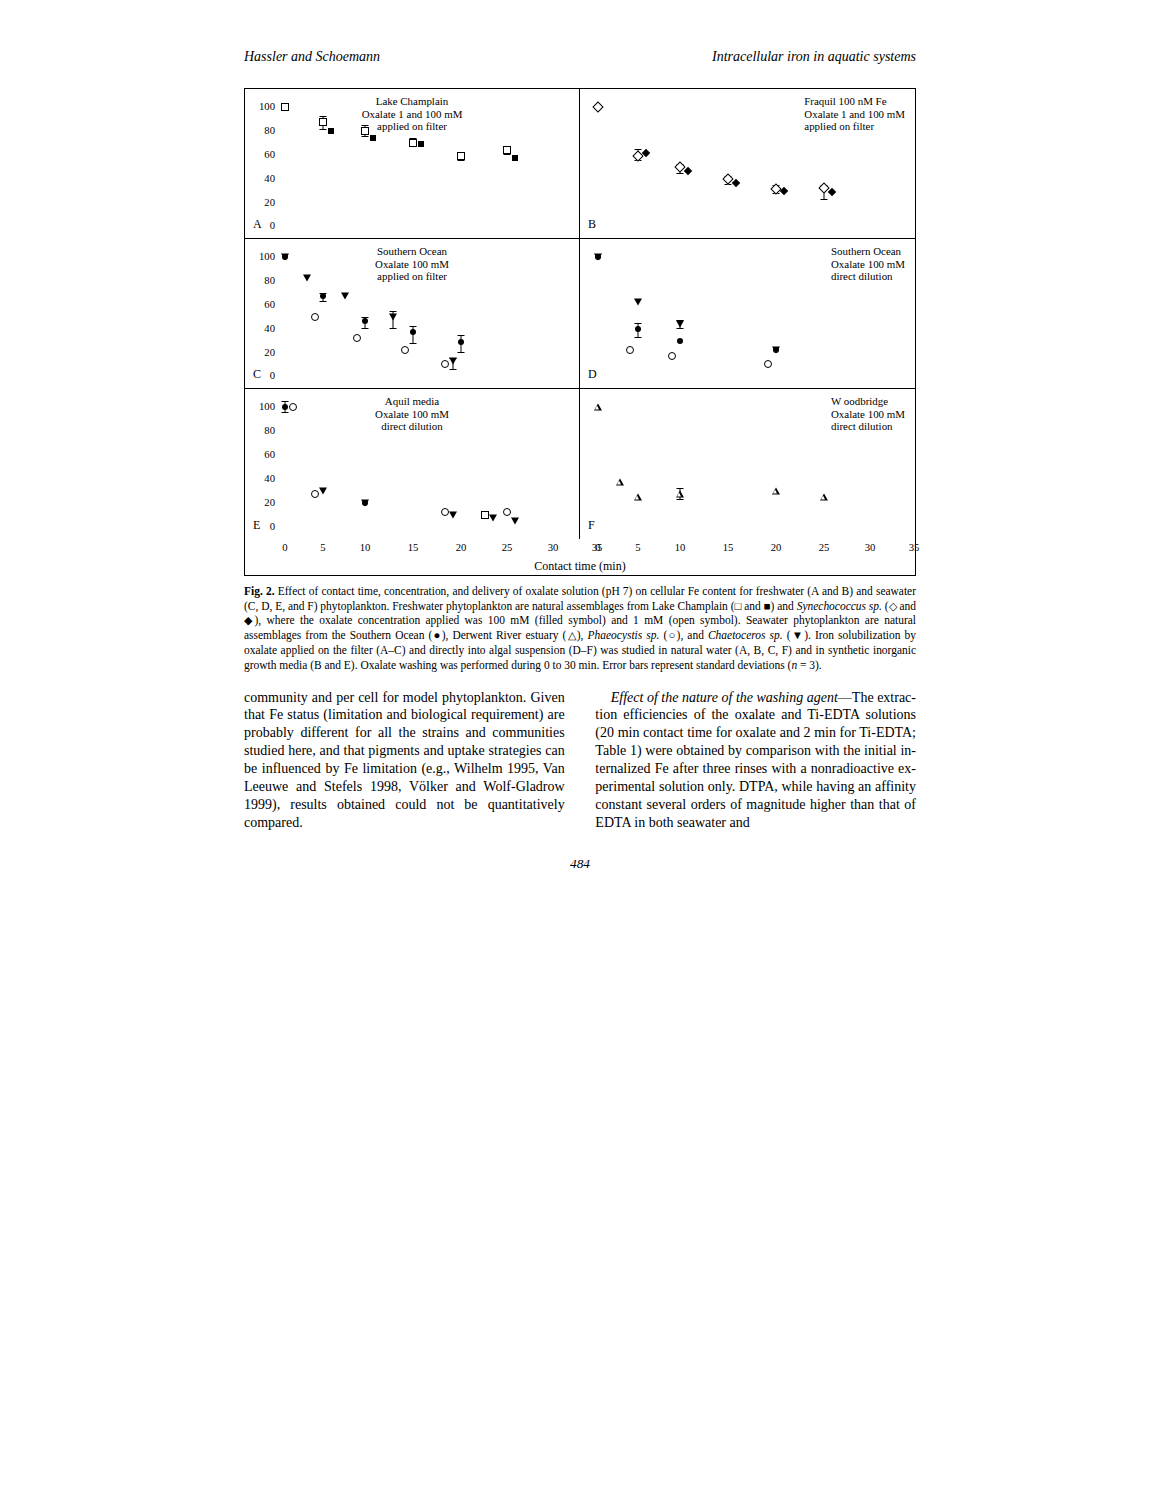Hassler and Schoemann
Intracellular iron in aquatic systems
100 80 60 40 20 0
Lake Champlain
Oxalate 1 and 100 mM
applied on filter
A
Fraquil 100 nM Fe
Oxalate 1 and 100 mM
applied on filter
B
100 80 60 40 20 0
Fe cellular (%)
Southern Ocean
Oxalate 100 mM
applied on filter
C
Southern Ocean
Oxalate 100 mM
direct dilution
D
100 80 60 40 20 0
Aquil media
Oxalate 100 mM
direct dilution
E
W oodbridge
Oxalate 100 mM
direct dilution
F
0 5 10 15 20 25 30 35
0 5 10 15 20 25 30 35
Contact time (min)
Fig. 2. Effect of contact time, concentration, and delivery of oxalate solution (pH 7) on cellular Fe content for freshwater (A and B) and seawater (C, D, E, and F) phytoplankton. Freshwater phytoplankton are natural assemblages from Lake Champlain (□ and ■) and Synechococcus sp. (◇ and ◆), where the oxalate concentration applied was 100 mM (filled symbol) and 1 mM (open symbol). Seawater phytoplankton are natural assemblages from the Southern Ocean (●), Derwent River estuary (△), Phaeocystis sp. (○), and Chaetoceros sp. (▼). Iron solubilization by oxalate applied on the filter (A–C) and directly into algal suspension (D–F) was studied in natural water (A, B, C, F) and in synthetic inorganic growth media (B and E). Oxalate washing was performed during 0 to 30 min. Error bars represent standard deviations (n = 3).
community and per cell for model phytoplankton. Given that Fe status (limitation and biological requirement) are probably different for all the strains and communities studied here, and that pigments and uptake strategies can be influenced by Fe limitation (e.g., Wilhelm 1995, Van Leeuwe and Stefels 1998, Völker and Wolf-Gladrow 1999), results obtained could not be quantitatively compared.
Effect of the nature of the washing agent—The extraction efficiencies of the oxalate and Ti-EDTA solutions (20 min contact time for oxalate and 2 min for Ti-EDTA; Table 1) were obtained by comparison with the initial internalized Fe after three rinses with a nonradioactive experimental solution only. DTPA, while having an affinity constant several orders of magnitude higher than that of EDTA in both seawater and
484